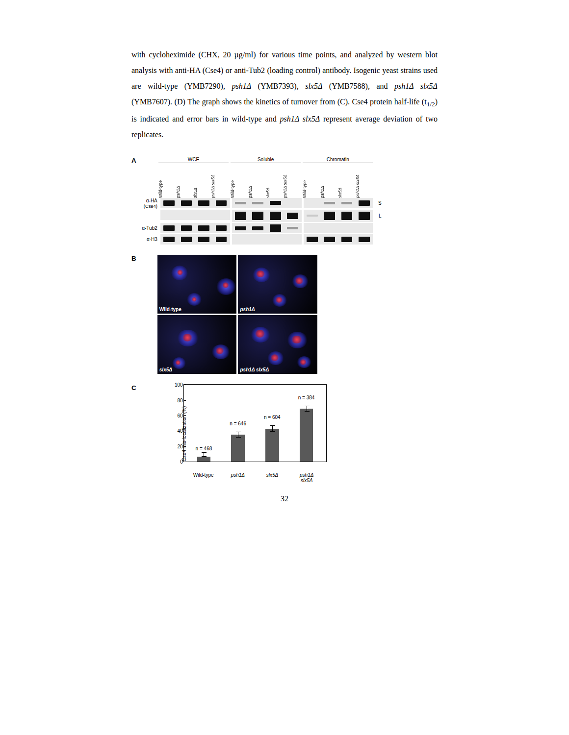with cycloheximide (CHX, 20 µg/ml) for various time points, and analyzed by western blot analysis with anti-HA (Cse4) or anti-Tub2 (loading control) antibody. Isogenic yeast strains used are wild-type (YMB7290), psh1Δ (YMB7393), slx5Δ (YMB7588), and psh1Δ slx5Δ (YMB7607). (D) The graph shows the kinetics of turnover from (C). Cse4 protein half-life (t1/2) is indicated and error bars in wild-type and psh1Δ slx5Δ represent average deviation of two replicates.
A
WCE
Soluble
Chromatin
Wild-type
psh1Δ
slx5Δ
psh1Δ slx5Δ
Wild-type
psh1Δ
slx5Δ
psh1Δ slx5Δ
Wild-type
psh1Δ
slx5Δ
psh1Δ slx5Δ
α-HA
(Cse4)
S
L
α-Tub2
α-H3
B
Wild-type
psh1Δ
slx5Δ
psh1Δ slx5Δ
C
Cse4 mis-localization (%)
100
80
60
40
20
0
n = 468
n = 646
n = 604
n = 384
Wild-type
psh1Δ
slx5Δ
psh1Δ
slx5Δ
32